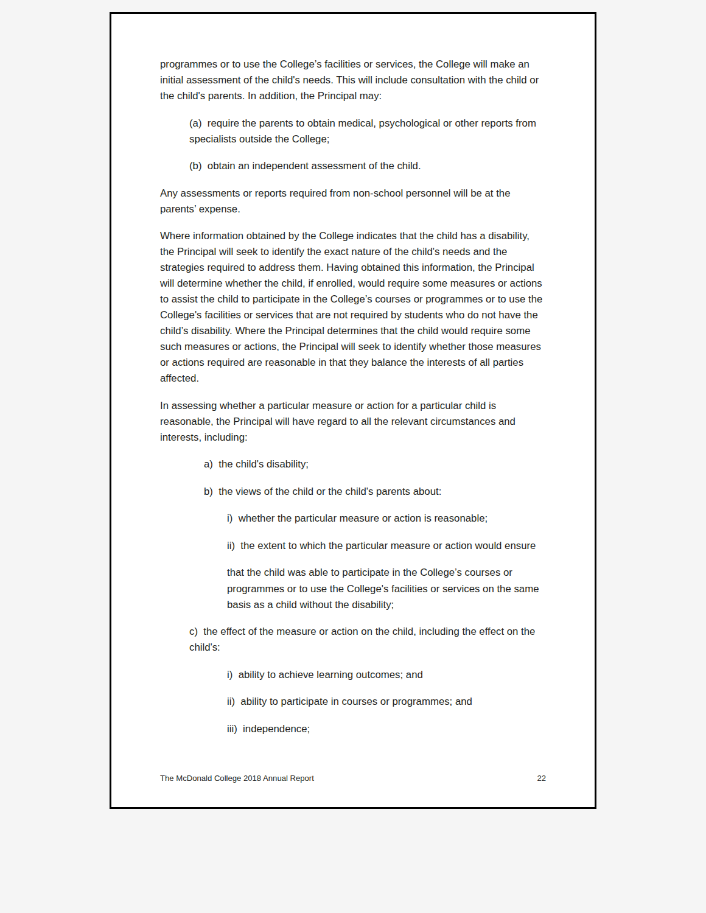programmes or to use the College’s facilities or services, the College will make an initial assessment of the child's needs. This will include consultation with the child or the child's parents. In addition, the Principal may:
(a) require the parents to obtain medical, psychological or other reports from specialists outside the College;
(b) obtain an independent assessment of the child.
Any assessments or reports required from non-school personnel will be at the parents’ expense.
Where information obtained by the College indicates that the child has a disability, the Principal will seek to identify the exact nature of the child's needs and the strategies required to address them. Having obtained this information, the Principal will determine whether the child, if enrolled, would require some measures or actions to assist the child to participate in the College’s courses or programmes or to use the College's facilities or services that are not required by students who do not have the child’s disability. Where the Principal determines that the child would require some such measures or actions, the Principal will seek to identify whether those measures or actions required are reasonable in that they balance the interests of all parties affected.
In assessing whether a particular measure or action for a particular child is reasonable, the Principal will have regard to all the relevant circumstances and interests, including:
a) the child's disability;
b) the views of the child or the child's parents about:
i) whether the particular measure or action is reasonable;
ii) the extent to which the particular measure or action would ensure
that the child was able to participate in the College’s courses or programmes or to use the College's facilities or services on the same basis as a child without the disability;
c) the effect of the measure or action on the child, including the effect on the child's:
i) ability to achieve learning outcomes; and
ii) ability to participate in courses or programmes; and
iii) independence;
The McDonald College 2018 Annual Report 22